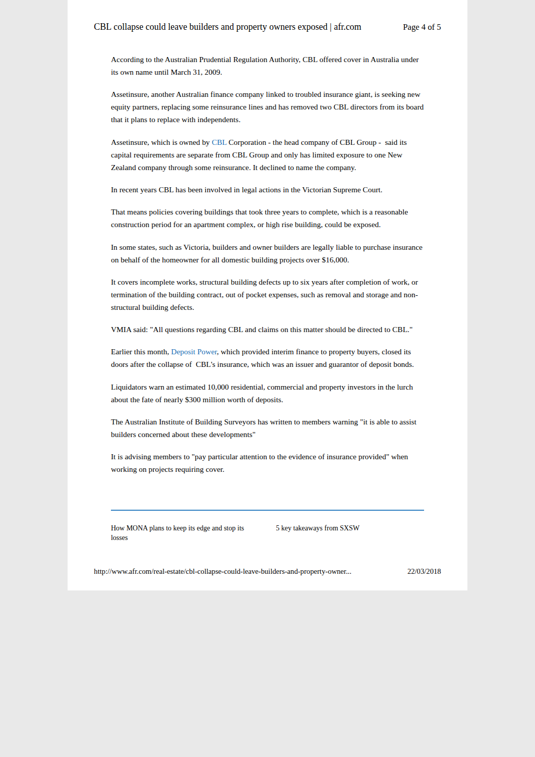CBL collapse could leave builders and property owners exposed | afr.com
Page 4 of 5
According to the Australian Prudential Regulation Authority, CBL offered cover in Australia under its own name until March 31, 2009.
Assetinsure, another Australian finance company linked to troubled insurance giant, is seeking new equity partners, replacing some reinsurance lines and has removed two CBL directors from its board that it plans to replace with independents.
Assetinsure, which is owned by CBL Corporation - the head company of CBL Group - said its capital requirements are separate from CBL Group and only has limited exposure to one New Zealand company through some reinsurance. It declined to name the company.
In recent years CBL has been involved in legal actions in the Victorian Supreme Court.
That means policies covering buildings that took three years to complete, which is a reasonable construction period for an apartment complex, or high rise building, could be exposed.
In some states, such as Victoria, builders and owner builders are legally liable to purchase insurance on behalf of the homeowner for all domestic building projects over $16,000.
It covers incomplete works, structural building defects up to six years after completion of work, or termination of the building contract, out of pocket expenses, such as removal and storage and non-structural building defects.
VMIA said: "All questions regarding CBL and claims on this matter should be directed to CBL."
Earlier this month, Deposit Power, which provided interim finance to property buyers, closed its doors after the collapse of CBL's insurance, which was an issuer and guarantor of deposit bonds.
Liquidators warn an estimated 10,000 residential, commercial and property investors in the lurch about the fate of nearly $300 million worth of deposits.
The Australian Institute of Building Surveyors has written to members warning "it is able to assist builders concerned about these developments"
It is advising members to "pay particular attention to the evidence of insurance provided" when working on projects requiring cover.
How MONA plans to keep its edge and stop its losses
5 key takeaways from SXSW
http://www.afr.com/real-estate/cbl-collapse-could-leave-builders-and-property-owner...
22/03/2018